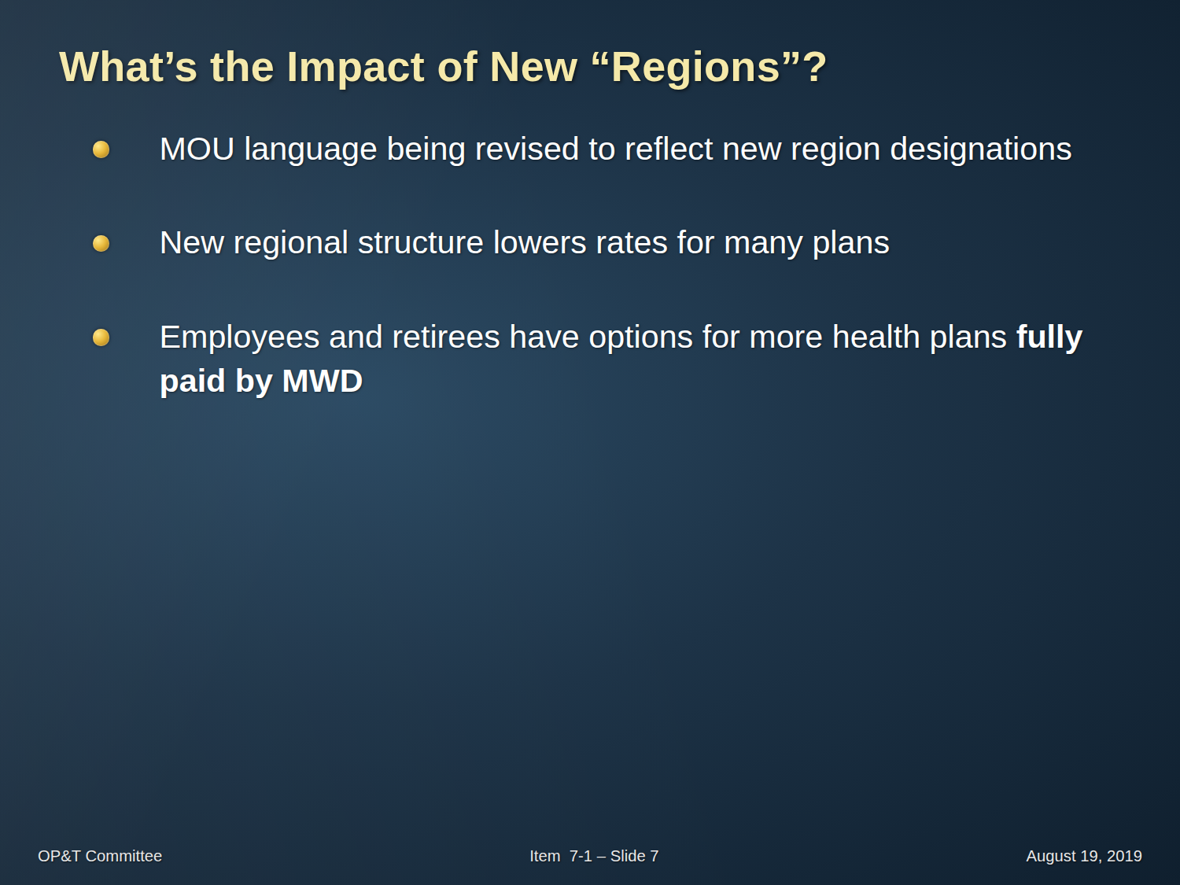What’s the Impact of New “Regions”?
MOU language being revised to reflect new region designations
New regional structure lowers rates for many plans
Employees and retirees have options for more health plans fully paid by MWD
OP&T Committee Item 7-1 – Slide 7 August 19, 2019